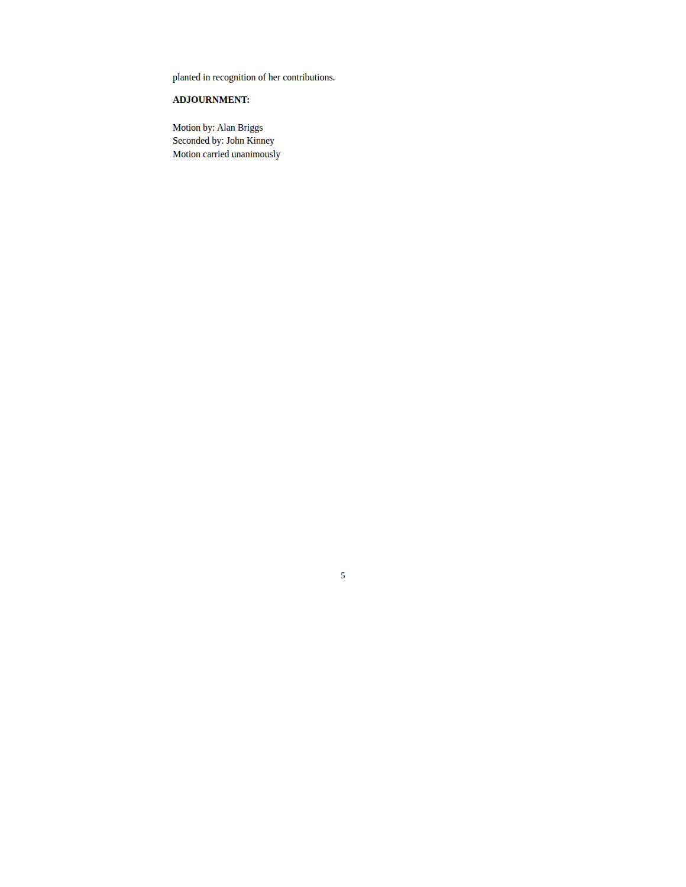planted in recognition of her contributions.
ADJOURNMENT:
Motion by: Alan Briggs
Seconded by: John Kinney
Motion carried unanimously
5